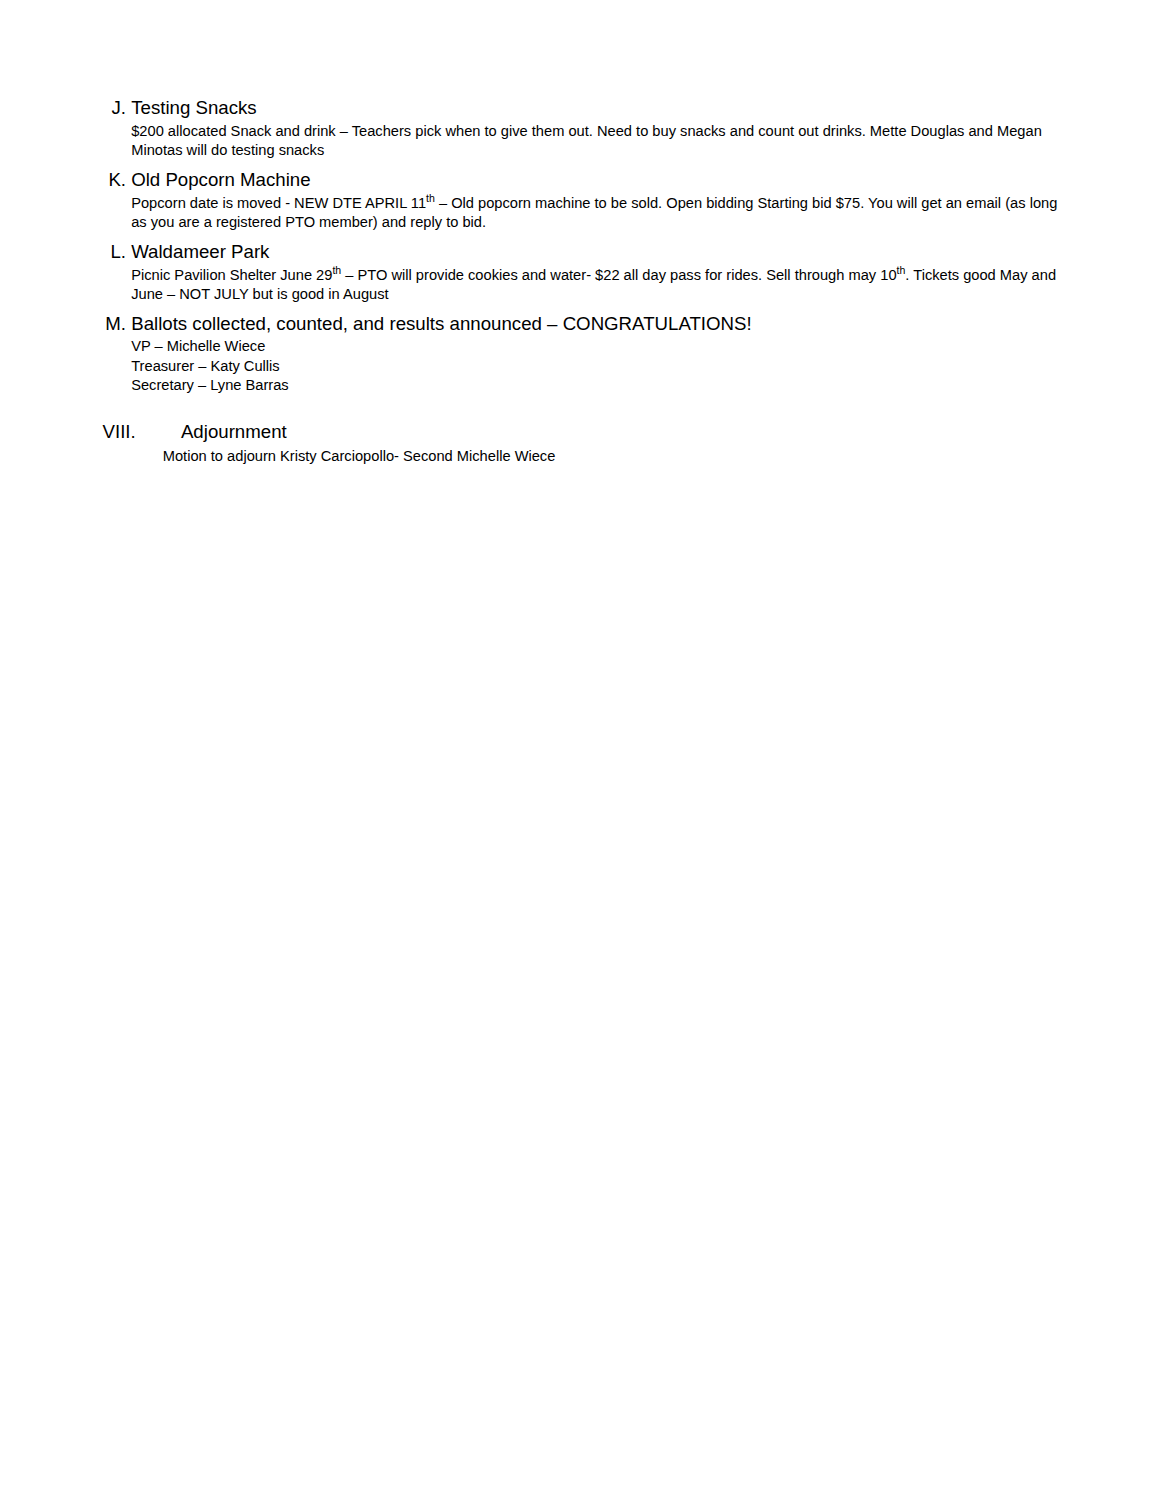Testing Snacks $200 allocated Snack and drink – Teachers pick when to give them out. Need to buy snacks and count out drinks. Mette Douglas and Megan Minotas will do testing snacks
Old Popcorn Machine Popcorn date is moved - NEW DTE APRIL 11th – Old popcorn machine to be sold. Open bidding Starting bid $75. You will get an email (as long as you are a registered PTO member) and reply to bid.
Waldameer Park Picnic Pavilion Shelter June 29th – PTO will provide cookies and water- $22 all day pass for rides. Sell through may 10th. Tickets good May and June – NOT JULY but is good in August
Ballots collected, counted, and results announced – CONGRATULATIONS! VP – Michelle Wiece Treasurer – Katy Cullis Secretary – Lyne Barras
VIII. Adjournment
Motion to adjourn Kristy Carciopollo- Second Michelle Wiece